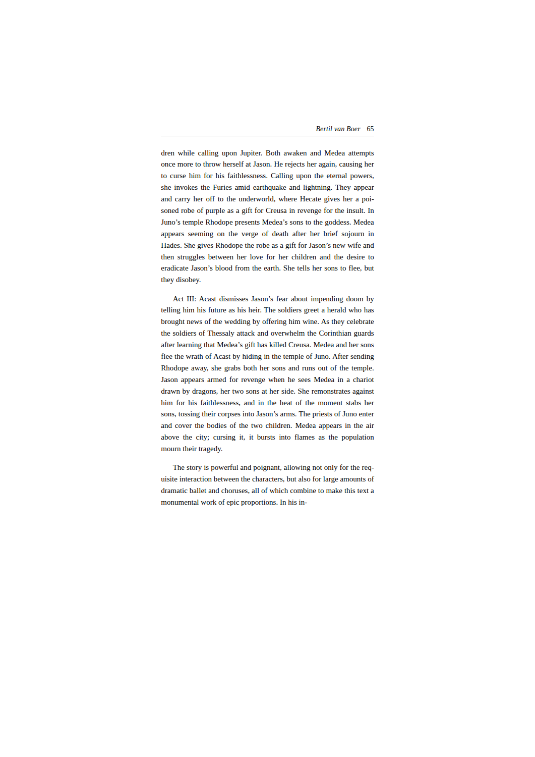Bertil van Boer 65
dren while calling upon Jupiter. Both awaken and Medea attempts once more to throw herself at Jason. He rejects her again, causing her to curse him for his faithlessness. Calling upon the eternal powers, she invokes the Furies amid earthquake and lightning. They appear and carry her off to the underworld, where Hecate gives her a poisoned robe of purple as a gift for Creusa in revenge for the insult. In Juno’s temple Rhodope presents Medea’s sons to the goddess. Medea appears seeming on the verge of death after her brief sojourn in Hades. She gives Rhodope the robe as a gift for Jason’s new wife and then struggles between her love for her children and the desire to eradicate Jason’s blood from the earth. She tells her sons to flee, but they disobey.
Act III: Acast dismisses Jason’s fear about impending doom by telling him his future as his heir. The soldiers greet a herald who has brought news of the wedding by offering him wine. As they celebrate the soldiers of Thessaly attack and overwhelm the Corinthian guards after learning that Medea’s gift has killed Creusa. Medea and her sons flee the wrath of Acast by hiding in the temple of Juno. After sending Rhodope away, she grabs both her sons and runs out of the temple. Jason appears armed for revenge when he sees Medea in a chariot drawn by dragons, her two sons at her side. She remonstrates against him for his faithlessness, and in the heat of the moment stabs her sons, tossing their corpses into Jason’s arms. The priests of Juno enter and cover the bodies of the two children. Medea appears in the air above the city; cursing it, it bursts into flames as the population mourn their tragedy.
The story is powerful and poignant, allowing not only for the requisite interaction between the characters, but also for large amounts of dramatic ballet and choruses, all of which combine to make this text a monumental work of epic proportions. In his in-